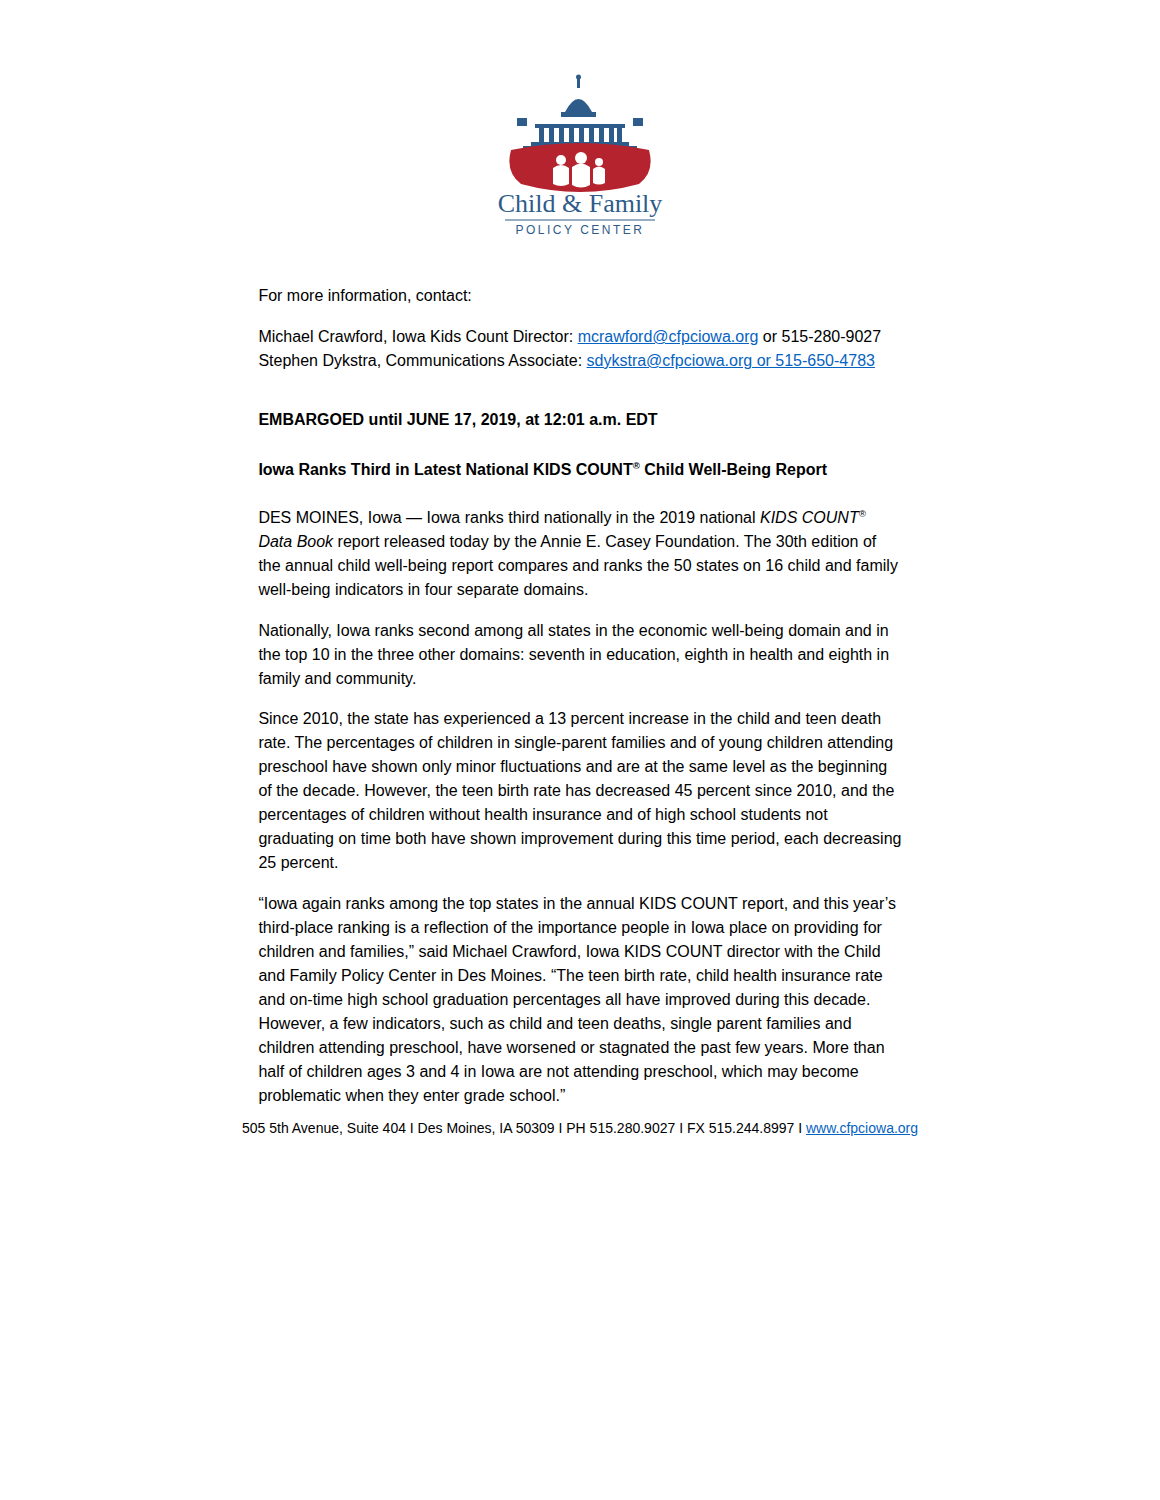Child & Family POLICY CENTER
For more information, contact:
Michael Crawford, Iowa Kids Count Director: mcrawford@cfpciowa.org or 515-280-9027
Stephen Dykstra, Communications Associate: sdykstra@cfpciowa.org or 515-650-4783
EMBARGOED until JUNE 17, 2019, at 12:01 a.m. EDT
Iowa Ranks Third in Latest National KIDS COUNT® Child Well-Being Report
DES MOINES, Iowa — Iowa ranks third nationally in the 2019 national KIDS COUNT® Data Book report released today by the Annie E. Casey Foundation. The 30th edition of the annual child well-being report compares and ranks the 50 states on 16 child and family well-being indicators in four separate domains.
Nationally, Iowa ranks second among all states in the economic well-being domain and in the top 10 in the three other domains: seventh in education, eighth in health and eighth in family and community.
Since 2010, the state has experienced a 13 percent increase in the child and teen death rate. The percentages of children in single-parent families and of young children attending preschool have shown only minor fluctuations and are at the same level as the beginning of the decade. However, the teen birth rate has decreased 45 percent since 2010, and the percentages of children without health insurance and of high school students not graduating on time both have shown improvement during this time period, each decreasing 25 percent.
“Iowa again ranks among the top states in the annual KIDS COUNT report, and this year’s third-place ranking is a reflection of the importance people in Iowa place on providing for children and families,” said Michael Crawford, Iowa KIDS COUNT director with the Child and Family Policy Center in Des Moines. “The teen birth rate, child health insurance rate and on-time high school graduation percentages all have improved during this decade. However, a few indicators, such as child and teen deaths, single parent families and children attending preschool, have worsened or stagnated the past few years. More than half of children ages 3 and 4 in Iowa are not attending preschool, which may become problematic when they enter grade school.”
505 5th Avenue, Suite 404 I Des Moines, IA 50309 I PH 515.280.9027 I FX 515.244.8997 I www.cfpciowa.org